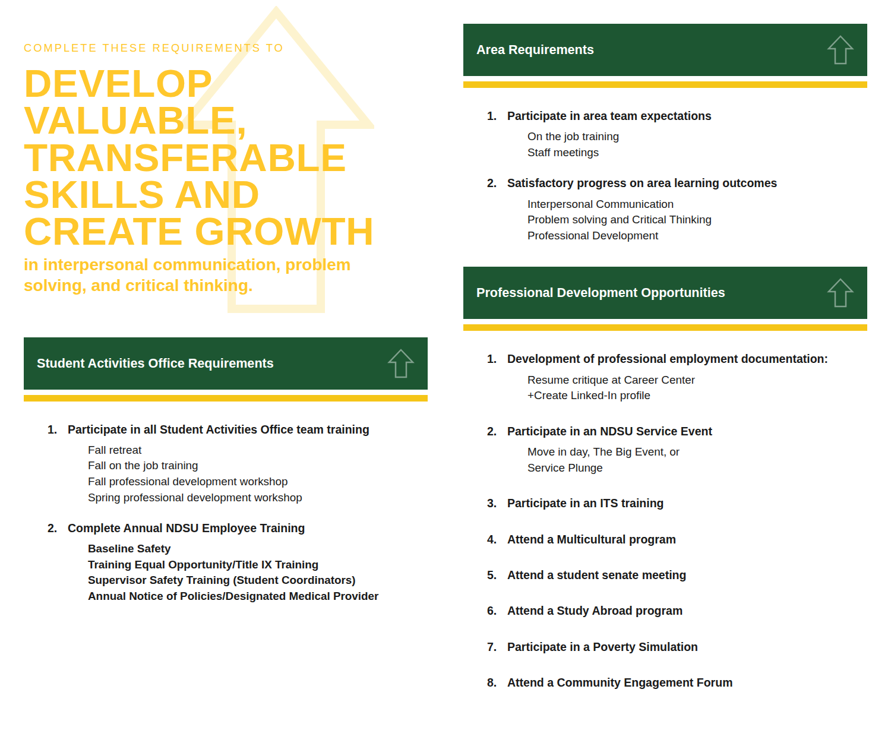Complete these requirements to
Develop
Valuable,
Transferable
Skills and
Create Growth
in interpersonal communication, problem solving, and critical thinking.
Student Activities Office Requirements
Participate in all Student Activities Office team training
Fall retreat
Fall on the job training
Fall professional development workshop
Spring professional development workshop
Complete Annual NDSU Employee Training
Baseline Safety
Training Equal Opportunity/Title IX Training
Supervisor Safety Training (Student Coordinators)
Annual Notice of Policies/Designated Medical Provider
Area Requirements
Participate in area team expectations
On the job training
Staff meetings
Satisfactory progress on area learning outcomes
Interpersonal Communication
Problem solving and Critical Thinking
Professional Development
Professional Development Opportunities
Development of professional employment documentation:
Resume critique at Career Center
+Create Linked-In profile
Participate in an NDSU Service Event
Move in day, The Big Event, or
Service Plunge
Participate in an ITS training
Attend a Multicultural program
Attend a student senate meeting
Attend a Study Abroad program
Participate in a Poverty Simulation
Attend a Community Engagement Forum